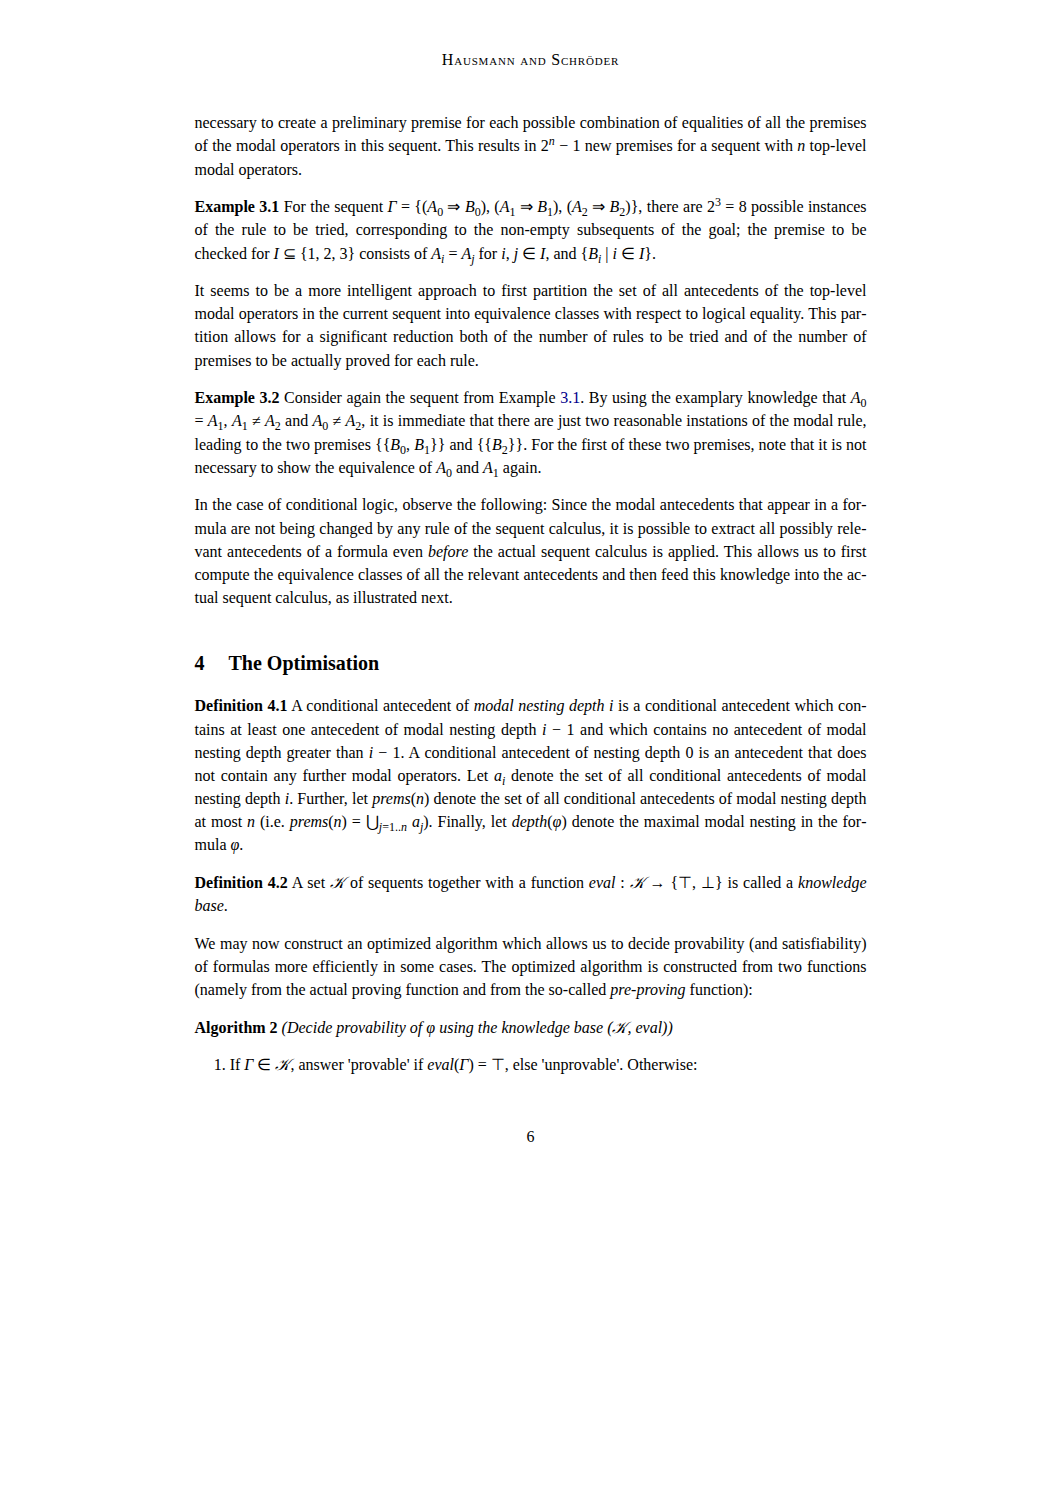Hausmann and Schröder
necessary to create a preliminary premise for each possible combination of equalities of all the premises of the modal operators in this sequent. This results in 2n − 1 new premises for a sequent with n top-level modal operators.
Example 3.1 For the sequent Γ = {(A0 ⇒ B0), (A1 ⇒ B1), (A2 ⇒ B2)}, there are 23 = 8 possible instances of the rule to be tried, corresponding to the non-empty subsequents of the goal; the premise to be checked for I ⊆ {1, 2, 3} consists of Ai = Aj for i, j ∈ I, and {Bi | i ∈ I}.
It seems to be a more intelligent approach to first partition the set of all antecedents of the top-level modal operators in the current sequent into equivalence classes with respect to logical equality. This partition allows for a significant reduction both of the number of rules to be tried and of the number of premises to be actually proved for each rule.
Example 3.2 Consider again the sequent from Example 3.1. By using the examplary knowledge that A0 = A1, A1 ≠ A2 and A0 ≠ A2, it is immediate that there are just two reasonable instations of the modal rule, leading to the two premises {{B0, B1}} and {{B2}}. For the first of these two premises, note that it is not necessary to show the equivalence of A0 and A1 again.
In the case of conditional logic, observe the following: Since the modal antecedents that appear in a formula are not being changed by any rule of the sequent calculus, it is possible to extract all possibly relevant antecedents of a formula even before the actual sequent calculus is applied. This allows us to first compute the equivalence classes of all the relevant antecedents and then feed this knowledge into the actual sequent calculus, as illustrated next.
4 The Optimisation
Definition 4.1 A conditional antecedent of modal nesting depth i is a conditional antecedent which contains at least one antecedent of modal nesting depth i − 1 and which contains no antecedent of modal nesting depth greater than i − 1. A conditional antecedent of nesting depth 0 is an antecedent that does not contain any further modal operators. Let ai denote the set of all conditional antecedents of modal nesting depth i. Further, let prems(n) denote the set of all conditional antecedents of modal nesting depth at most n (i.e. prems(n) = ⋃j=1..n aj). Finally, let depth(φ) denote the maximal modal nesting in the formula φ.
Definition 4.2 A set 𝒦 of sequents together with a function eval : 𝒦 → {⊤, ⊥} is called a knowledge base.
We may now construct an optimized algorithm which allows us to decide provability (and satisfiability) of formulas more efficiently in some cases. The optimized algorithm is constructed from two functions (namely from the actual proving function and from the so-called pre-proving function):
Algorithm 2 (Decide provability of φ using the knowledge base (𝒦, eval))
If Γ ∈ 𝒦, answer 'provable' if eval(Γ) = ⊤, else 'unprovable'. Otherwise:
6